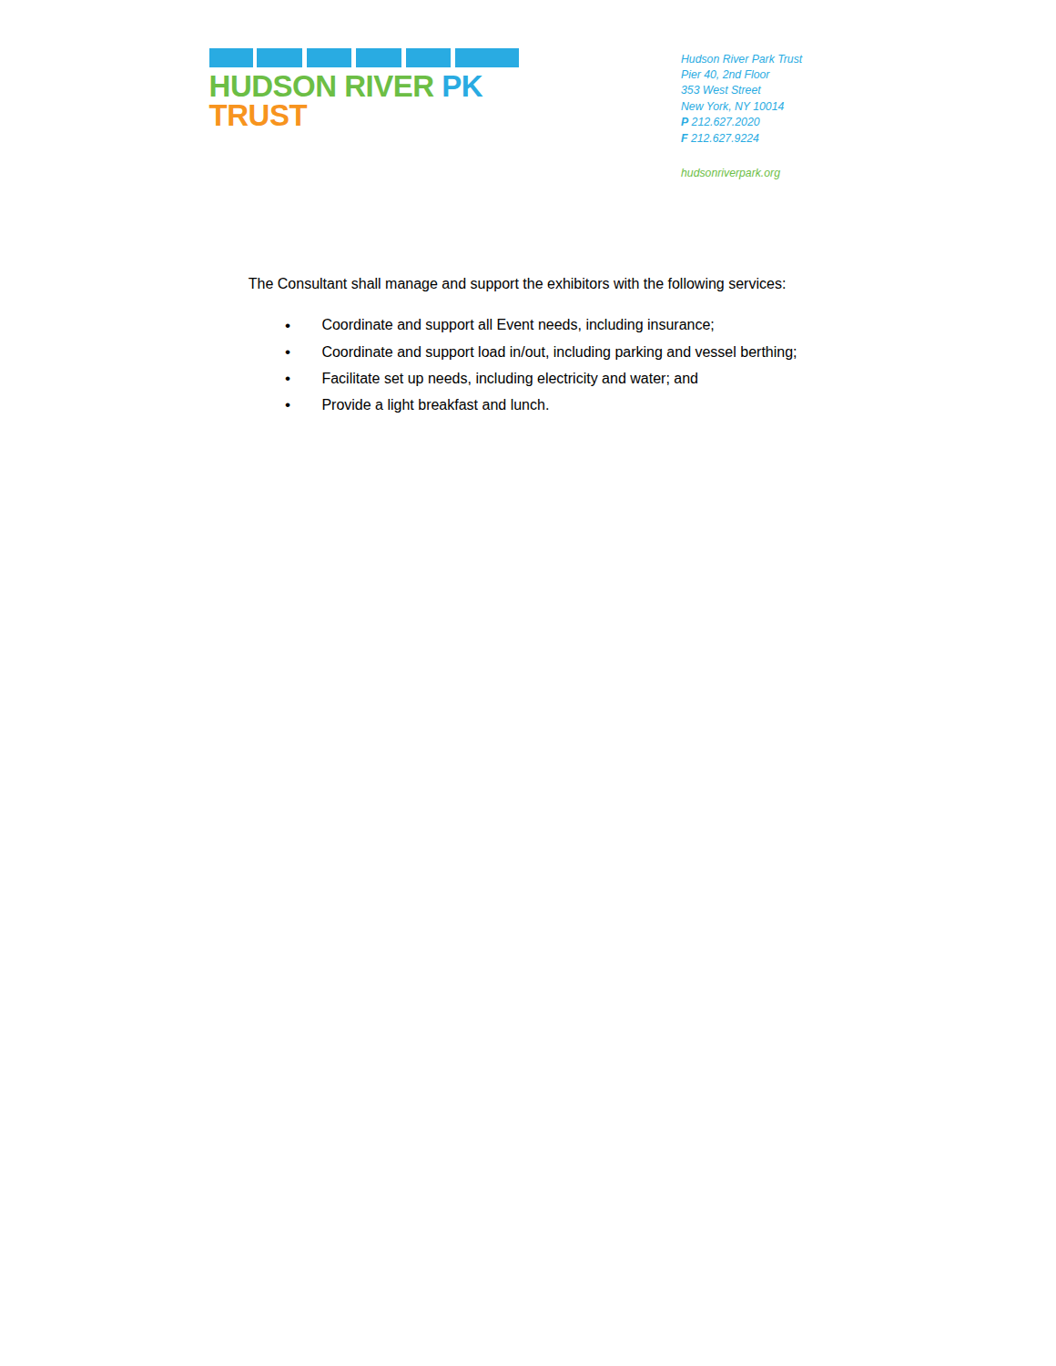HUDSON RIVER PK
TRUST
Hudson River Park Trust
Pier 40, 2nd Floor
353 West Street
New York, NY 10014
P 212.627.2020
F 212.627.9224 hudsonriverpark.org
The Consultant shall manage and support the exhibitors with the following services:
Coordinate and support all Event needs, including insurance;
Coordinate and support load in/out, including parking and vessel berthing;
Facilitate set up needs, including electricity and water; and
Provide a light breakfast and lunch.